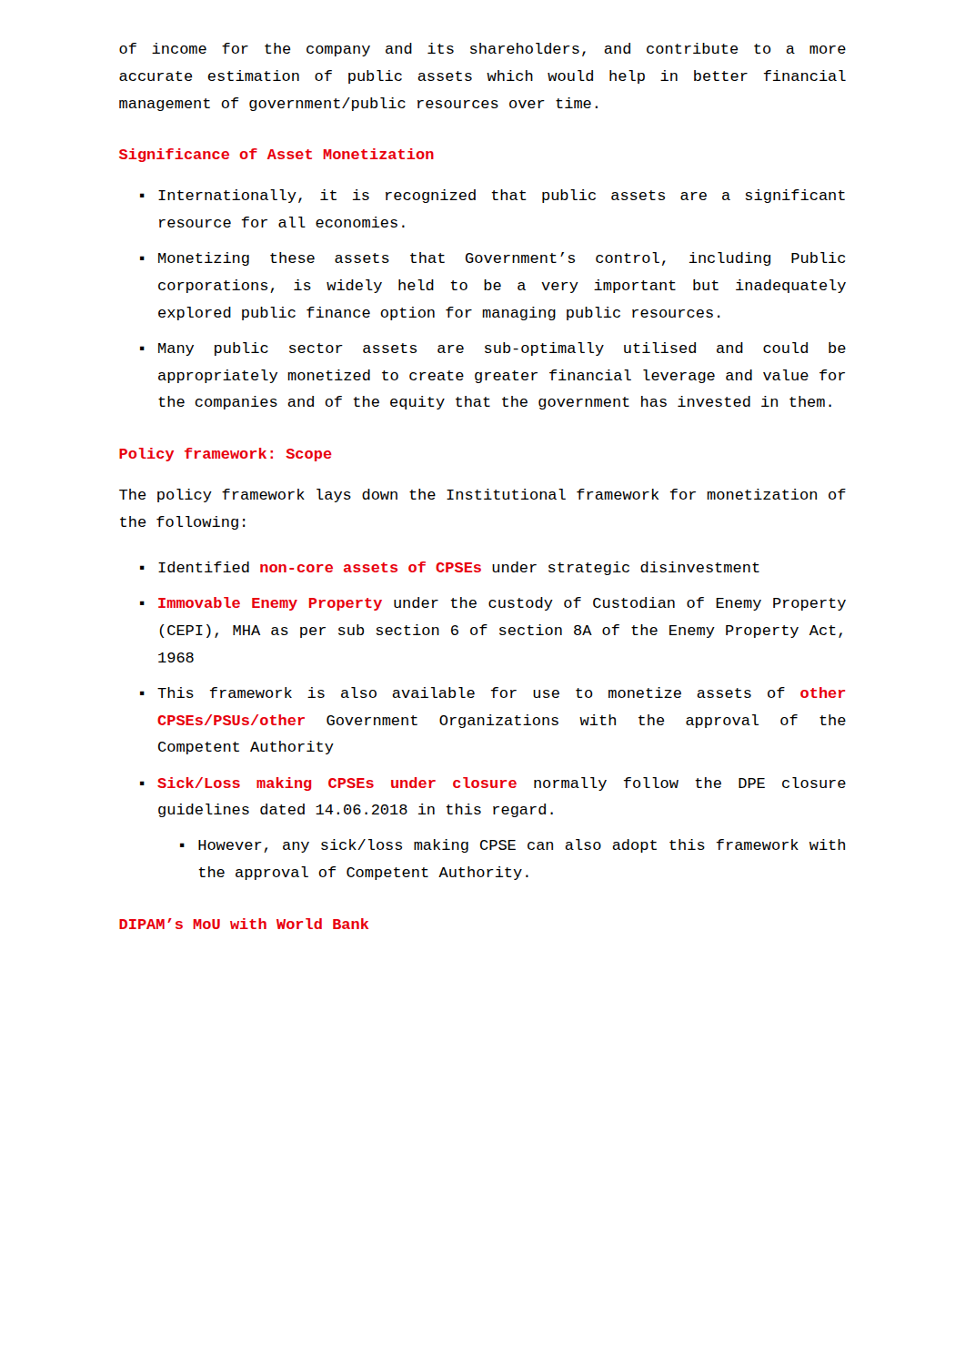of income for the company and its shareholders, and contribute to a more accurate estimation of public assets which would help in better financial management of government/public resources over time.
Significance of Asset Monetization
Internationally, it is recognized that public assets are a significant resource for all economies.
Monetizing these assets that Government’s control, including Public corporations, is widely held to be a very important but inadequately explored public finance option for managing public resources.
Many public sector assets are sub-optimally utilised and could be appropriately monetized to create greater financial leverage and value for the companies and of the equity that the government has invested in them.
Policy framework: Scope
The policy framework lays down the Institutional framework for monetization of the following:
Identified non-core assets of CPSEs under strategic disinvestment
Immovable Enemy Property under the custody of Custodian of Enemy Property (CEPI), MHA as per sub section 6 of section 8A of the Enemy Property Act, 1968
This framework is also available for use to monetize assets of other CPSEs/PSUs/other Government Organizations with the approval of the Competent Authority
Sick/Loss making CPSEs under closure normally follow the DPE closure guidelines dated 14.06.2018 in this regard.
However, any sick/loss making CPSE can also adopt this framework with the approval of Competent Authority.
DIPAM’s MoU with World Bank